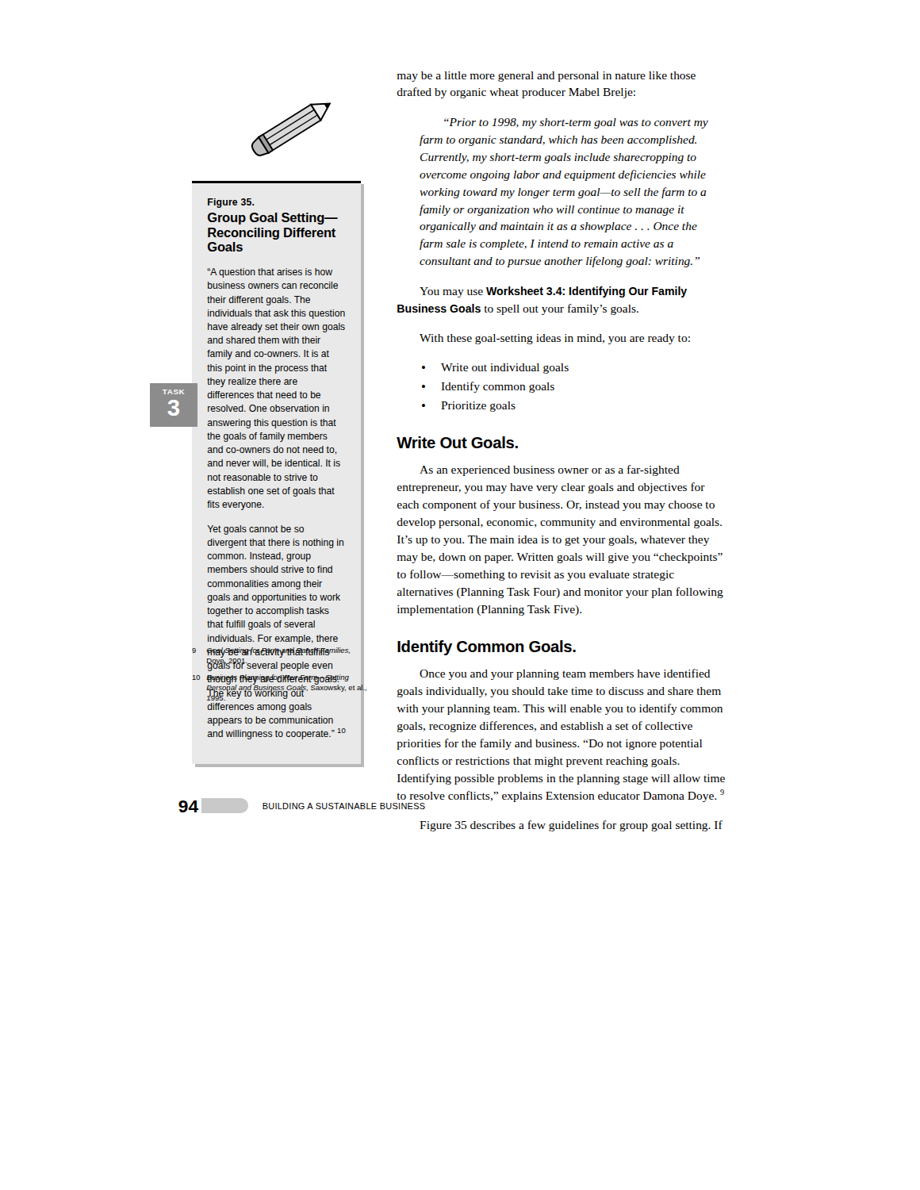TASK 3
Figure 35.
Group Goal Setting—
Reconciling Different
Goals
“A question that arises is how business owners can reconcile their different goals. The individuals that ask this question have already set their own goals and shared them with their family and co-owners. It is at this point in the process that they realize there are differences that need to be resolved. One observation in answering this question is that the goals of family members and co-owners do not need to, and never will, be identical. It is not reasonable to strive to establish one set of goals that fits everyone.
Yet goals cannot be so divergent that there is nothing in common. Instead, group members should strive to find commonalities among their goals and opportunities to work together to accomplish tasks that fulfill goals of several individuals. For example, there may be an activity that fulfills goals for several people even though they are different goals. The key to working out differences among goals appears to be communication and willingness to cooperate.” 10
9
Goal Setting for Farm and Ranch Families, Doye, 2001.
10
Business Planning for Your Farm—Setting Personal and Business Goals, Saxowsky, et al., 1995.
may be a little more general and personal in nature like those drafted by organic wheat producer Mabel Brelje:
“Prior to 1998, my short-term goal was to convert my farm to organic standard, which has been accomplished. Currently, my short-term goals include sharecropping to overcome ongoing labor and equipment deficiencies while working toward my longer term goal—to sell the farm to a family or organization who will continue to manage it organically and maintain it as a showplace . . . Once the farm sale is complete, I intend to remain active as a consultant and to pursue another lifelong goal: writing.”
You may use Worksheet 3.4: Identifying Our Family Business Goals to spell out your family’s goals.
With these goal-setting ideas in mind, you are ready to:
Write out individual goals
Identify common goals
Prioritize goals
Write Out Goals.
As an experienced business owner or as a far-sighted entrepreneur, you may have very clear goals and objectives for each component of your business. Or, instead you may choose to develop personal, economic, community and environmental goals. It’s up to you. The main idea is to get your goals, whatever they may be, down on paper. Written goals will give you “checkpoints” to follow—something to revisit as you evaluate strategic alternatives (Planning Task Four) and monitor your plan following implementation (Planning Task Five).
Identify Common Goals.
Once you and your planning team members have identified goals individually, you should take time to discuss and share them with your planning team. This will enable you to identify common goals, recognize differences, and establish a set of collective priorities for the family and business. “Do not ignore potential conflicts or restrictions that might prevent reaching goals. Identifying possible problems in the planning stage will allow time to resolve conflicts,” explains Extension educator Damona Doye. 9
Figure 35 describes a few guidelines for group goal setting. If you are having trouble reconciling different goals, mediation services are available to facilitate family discussions. Contact the U.S. Department of Agriculture (USDA) Farm Service Agency or your local extension service for more information about certified mediators (www.fsa.usda.gov/pas/publications/facts/html/mediate01.htm).
94
BUILDING A SUSTAINABLE BUSINESS